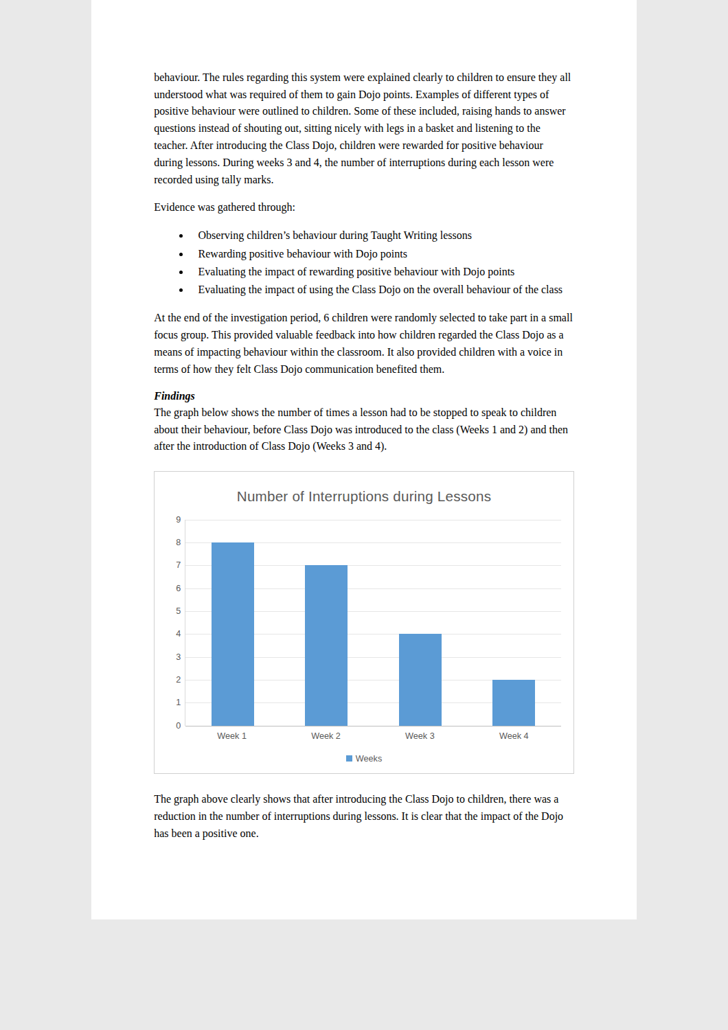behaviour. The rules regarding this system were explained clearly to children to ensure they all understood what was required of them to gain Dojo points. Examples of different types of positive behaviour were outlined to children. Some of these included, raising hands to answer questions instead of shouting out, sitting nicely with legs in a basket and listening to the teacher. After introducing the Class Dojo, children were rewarded for positive behaviour during lessons. During weeks 3 and 4, the number of interruptions during each lesson were recorded using tally marks.
Evidence was gathered through:
Observing children’s behaviour during Taught Writing lessons
Rewarding positive behaviour with Dojo points
Evaluating the impact of rewarding positive behaviour with Dojo points
Evaluating the impact of using the Class Dojo on the overall behaviour of the class
At the end of the investigation period, 6 children were randomly selected to take part in a small focus group. This provided valuable feedback into how children regarded the Class Dojo as a means of impacting behaviour within the classroom. It also provided children with a voice in terms of how they felt Class Dojo communication benefited them.
Findings
The graph below shows the number of times a lesson had to be stopped to speak to children about their behaviour, before Class Dojo was introduced to the class (Weeks 1 and 2) and then after the introduction of Class Dojo (Weeks 3 and 4).
Number of Interruptions during Lessons
9 8 7 6 5 4 3 2 1 0
Week 1
Week 2
Week 3
Week 4
Weeks
The graph above clearly shows that after introducing the Class Dojo to children, there was a reduction in the number of interruptions during lessons. It is clear that the impact of the Dojo has been a positive one.